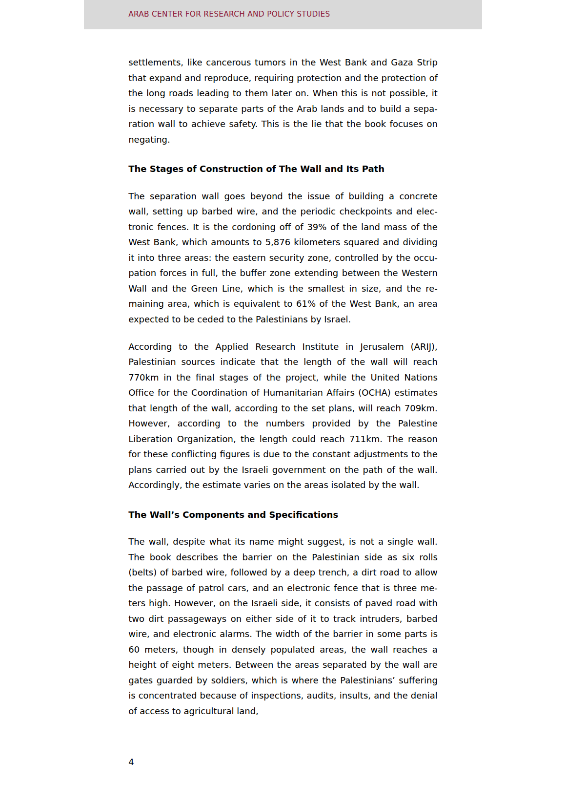Arab Center for Research and Policy Studies
settlements, like cancerous tumors in the West Bank and Gaza Strip that expand and reproduce, requiring protection and the protection of the long roads leading to them later on. When this is not possible, it is necessary to separate parts of the Arab lands and to build a separation wall to achieve safety. This is the lie that the book focuses on negating.
The Stages of Construction of The Wall and Its Path
The separation wall goes beyond the issue of building a concrete wall, setting up barbed wire, and the periodic checkpoints and electronic fences. It is the cordoning off of 39% of the land mass of the West Bank, which amounts to 5,876 kilometers squared and dividing it into three areas: the eastern security zone, controlled by the occupation forces in full, the buffer zone extending between the Western Wall and the Green Line, which is the smallest in size, and the remaining area, which is equivalent to 61% of the West Bank, an area expected to be ceded to the Palestinians by Israel.
According to the Applied Research Institute in Jerusalem (ARIJ), Palestinian sources indicate that the length of the wall will reach 770km in the final stages of the project, while the United Nations Office for the Coordination of Humanitarian Affairs (OCHA) estimates that length of the wall, according to the set plans, will reach 709km. However, according to the numbers provided by the Palestine Liberation Organization, the length could reach 711km. The reason for these conflicting figures is due to the constant adjustments to the plans carried out by the Israeli government on the path of the wall. Accordingly, the estimate varies on the areas isolated by the wall.
The Wall’s Components and Specifications
The wall, despite what its name might suggest, is not a single wall. The book describes the barrier on the Palestinian side as six rolls (belts) of barbed wire, followed by a deep trench, a dirt road to allow the passage of patrol cars, and an electronic fence that is three meters high. However, on the Israeli side, it consists of paved road with two dirt passageways on either side of it to track intruders, barbed wire, and electronic alarms. The width of the barrier in some parts is 60 meters, though in densely populated areas, the wall reaches a height of eight meters. Between the areas separated by the wall are gates guarded by soldiers, which is where the Palestinians’ suffering is concentrated because of inspections, audits, insults, and the denial of access to agricultural land,
4